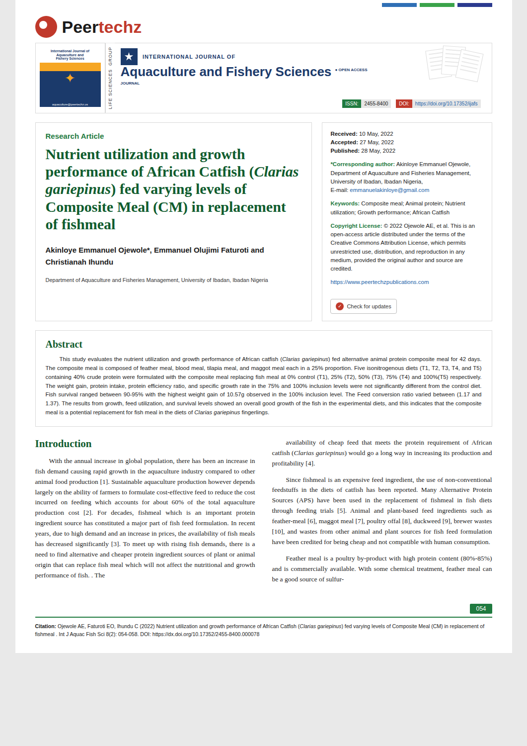Peer techz
International Journal of
Aquaculture and
Fishery Sciences
✦
aquaculture@peertechz.us
LIFE SCIENCES GROUP
INTERNATIONAL JOURNAL OF
Aquaculture and Fishery Sciences ● OPEN ACCESS
JOURNAL
ISSN: 2455-8400 DOI: https://doi.org/10.17352/ijafs
Research Article
Nutrient utilization and growth performance of African Catfish (Clarias gariepinus) fed varying levels of Composite Meal (CM) in replacement of fishmeal
Akinloye Emmanuel Ojewole*, Emmanuel Olujimi Faturoti and Christianah Ihundu
Department of Aquaculture and Fisheries Management, University of Ibadan, Ibadan Nigeria
Received: 10 May, 2022
Accepted: 27 May, 2022
Published: 28 May, 2022
*Corresponding author: Akinloye Emmanuel Ojewole, Department of Aquaculture and Fisheries Management, University of Ibadan, Ibadan Nigeria,
E-mail: emmanuelakinloye@gmail.com
Keywords: Composite meal; Animal protein; Nutrient utilization; Growth performance; African Catfish
Copyright License: © 2022 Ojewole AE, et al. This is an open-access article distributed under the terms of the Creative Commons Attribution License, which permits unrestricted use, distribution, and reproduction in any medium, provided the original author and source are credited.
https://www.peertechzpublications.com
✓ Check for updates
Abstract
This study evaluates the nutrient utilization and growth performance of African catfish (Clarias gariepinus) fed alternative animal protein composite meal for 42 days. The composite meal is composed of feather meal, blood meal, tilapia meal, and maggot meal each in a 25% proportion. Five isonitrogenous diets (T1, T2, T3, T4, and T5) containing 40% crude protein were formulated with the composite meal replacing fish meal at 0% control (T1), 25% (T2), 50% (T3), 75% (T4) and 100%(T5) respectively. The weight gain, protein intake, protein efficiency ratio, and specific growth rate in the 75% and 100% inclusion levels were not significantly different from the control diet. Fish survival ranged between 90-95% with the highest weight gain of 10.57g observed in the 100% inclusion level. The Feed conversion ratio varied between (1.17 and 1.37). The results from growth, feed utilization, and survival levels showed an overall good growth of the fish in the experimental diets, and this indicates that the composite meal is a potential replacement for fish meal in the diets of Clarias gariepinus fingerlings.
Introduction
With the annual increase in global population, there has been an increase in fish demand causing rapid growth in the aquaculture industry compared to other animal food production [1]. Sustainable aquaculture production however depends largely on the ability of farmers to formulate cost-effective feed to reduce the cost incurred on feeding which accounts for about 60% of the total aquaculture production cost [2]. For decades, fishmeal which is an important protein ingredient source has constituted a major part of fish feed formulation. In recent years, due to high demand and an increase in prices, the availability of fish meals has decreased significantly [3]. To meet up with rising fish demands, there is a need to find alternative and cheaper protein ingredient sources of plant or animal origin that can replace fish meal which will not affect the nutritional and growth performance of fish. . The
availability of cheap feed that meets the protein requirement of African catfish (Clarias gariepinus) would go a long way in increasing its production and profitability [4].
Since fishmeal is an expensive feed ingredient, the use of non-conventional feedstuffs in the diets of catfish has been reported. Many Alternative Protein Sources (APS) have been used in the replacement of fishmeal in fish diets through feeding trials [5]. Animal and plant-based feed ingredients such as feather-meal [6], maggot meal [7], poultry offal [8], duckweed [9], brewer wastes [10], and wastes from other animal and plant sources for fish feed formulation have been credited for being cheap and not compatible with human consumption.
Feather meal is a poultry by-product with high protein content (80%-85%) and is commercially available. With some chemical treatment, feather meal can be a good source of sulfur-
054
Citation: Ojewole AE, Faturoti EO, Ihundu C (2022) Nutrient utilization and growth performance of African Catfish (Clarias gariepinus) fed varying levels of Composite Meal (CM) in replacement of fishmeal . Int J Aquac Fish Sci 8(2): 054-058. DOI: https://dx.doi.org/10.17352/2455-8400.000078